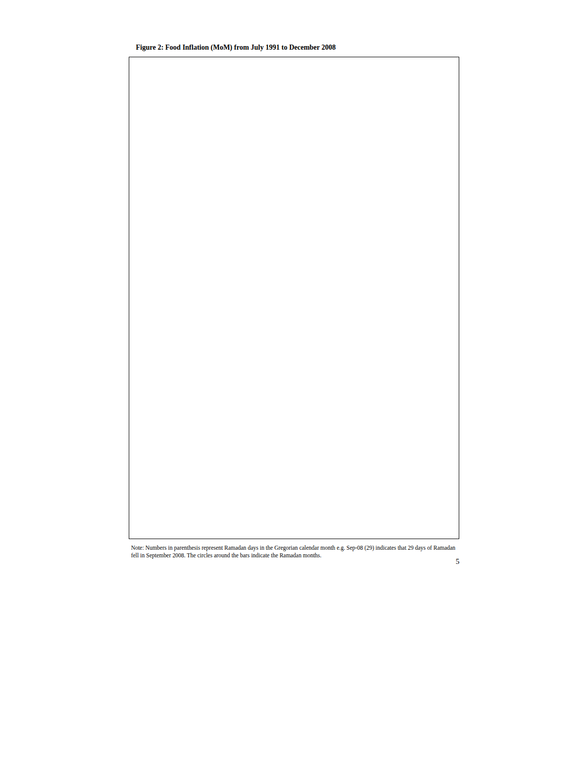Figure 2: Food Inflation (MoM) from July 1991 to December 2008
Note: Numbers in parenthesis represent Ramadan days in the Gregorian calendar month e.g. Sep-08 (29) indicates that 29 days of Ramadan fell in September 2008. The circles around the bars indicate the Ramadan months.
5